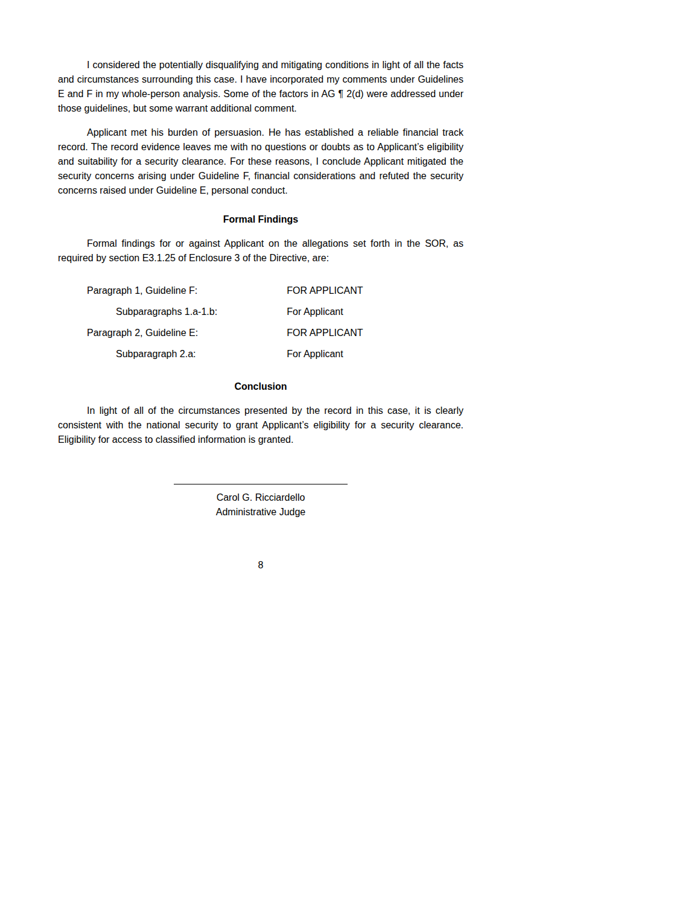I considered the potentially disqualifying and mitigating conditions in light of all the facts and circumstances surrounding this case. I have incorporated my comments under Guidelines E and F in my whole-person analysis. Some of the factors in AG ¶ 2(d) were addressed under those guidelines, but some warrant additional comment.
Applicant met his burden of persuasion. He has established a reliable financial track record. The record evidence leaves me with no questions or doubts as to Applicant’s eligibility and suitability for a security clearance. For these reasons, I conclude Applicant mitigated the security concerns arising under Guideline F, financial considerations and refuted the security concerns raised under Guideline E, personal conduct.
Formal Findings
Formal findings for or against Applicant on the allegations set forth in the SOR, as required by section E3.1.25 of Enclosure 3 of the Directive, are:
| Paragraph 1, Guideline F: | FOR APPLICANT |
| Subparagraphs 1.a-1.b: | For Applicant |
| Paragraph 2, Guideline E: | FOR APPLICANT |
| Subparagraph 2.a: | For Applicant |
Conclusion
In light of all of the circumstances presented by the record in this case, it is clearly consistent with the national security to grant Applicant’s eligibility for a security clearance. Eligibility for access to classified information is granted.
Carol G. Ricciardello
Administrative Judge
8